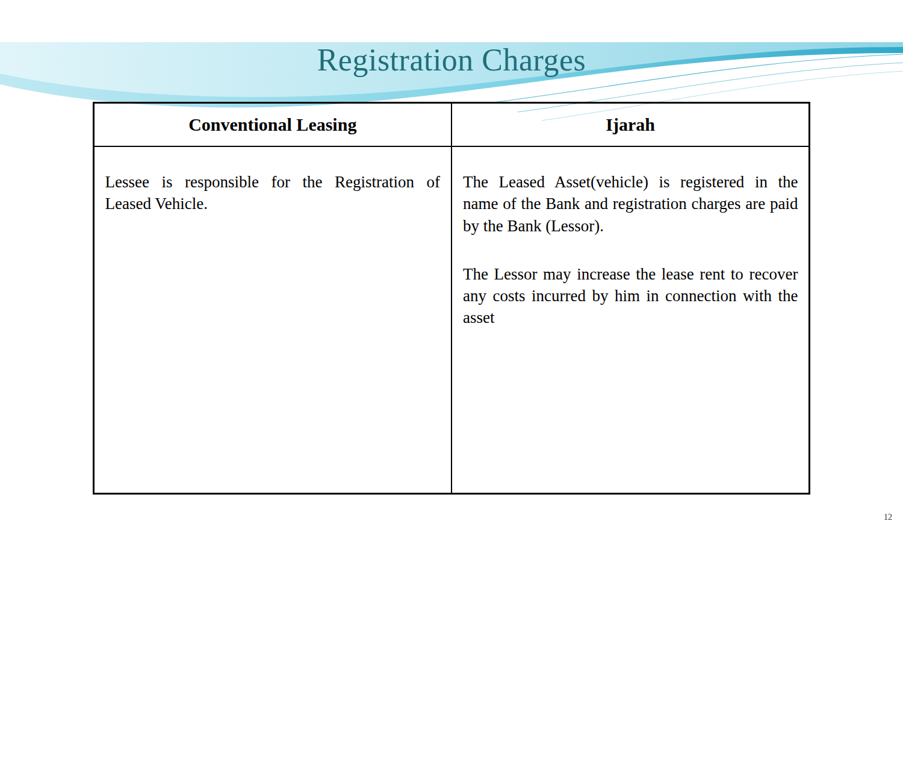Registration Charges
| Conventional Leasing | Ijarah |
| --- | --- |
| Lessee is responsible for the Registration of Leased Vehicle. | The Leased Asset(vehicle) is registered in the name of the Bank and registration charges are paid by the Bank (Lessor). The Lessor may increase the lease rent to recover any costs incurred by him in connection with the asset |
12